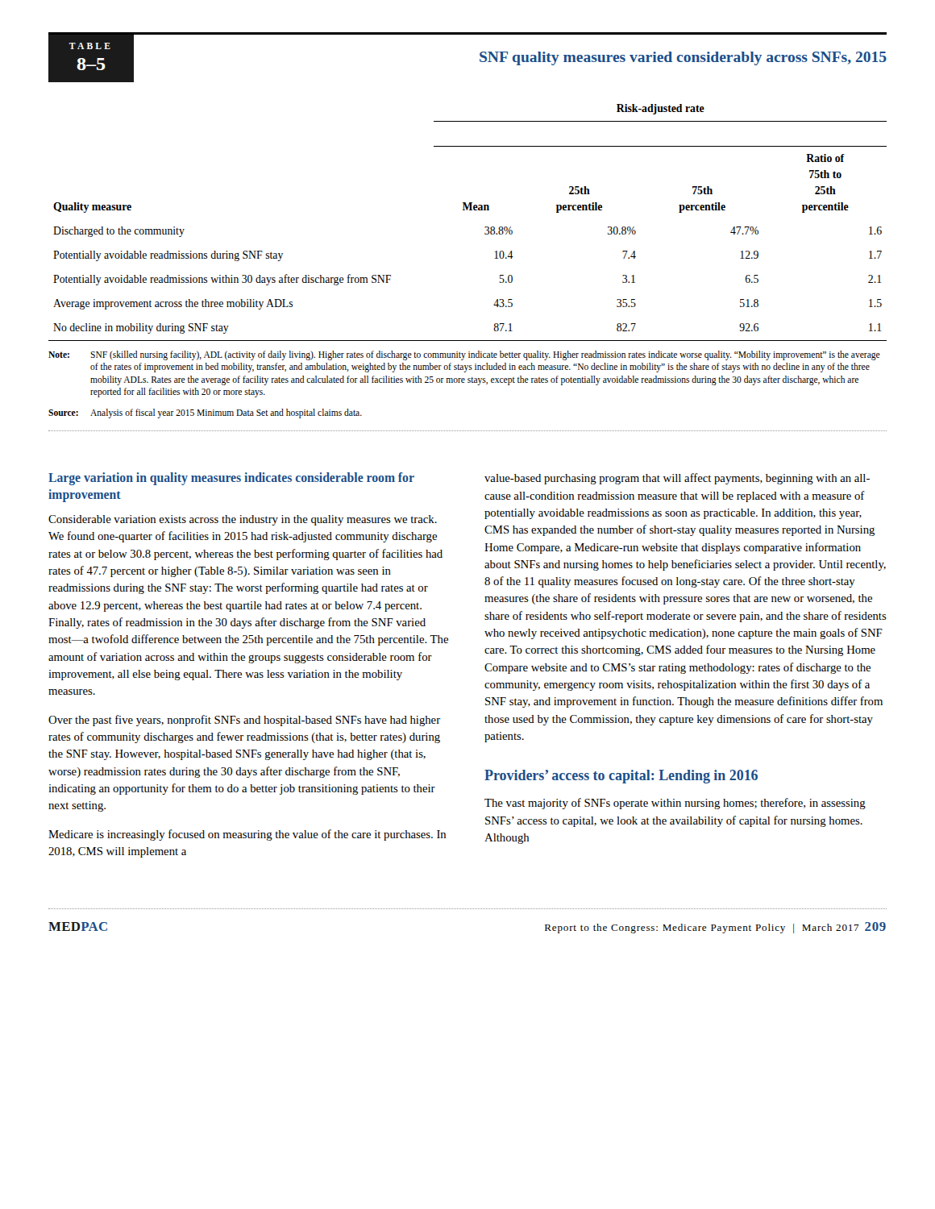TABLE 8–5
SNF quality measures varied considerably across SNFs, 2015
| | Risk-adjusted rate |
| --- | --- |
| Quality measure | Mean | 25th percentile | 75th percentile | Ratio of 75th to 25th percentile |
| Discharged to the community | 38.8% | 30.8% | 47.7% | 1.6 |
| Potentially avoidable readmissions during SNF stay | 10.4 | 7.4 | 12.9 | 1.7 |
| Potentially avoidable readmissions within 30 days after discharge from SNF | 5.0 | 3.1 | 6.5 | 2.1 |
| Average improvement across the three mobility ADLs | 43.5 | 35.5 | 51.8 | 1.5 |
| No decline in mobility during SNF stay | 87.1 | 82.7 | 92.6 | 1.1 |
Note: SNF (skilled nursing facility), ADL (activity of daily living). Higher rates of discharge to community indicate better quality. Higher readmission rates indicate worse quality. “Mobility improvement” is the average of the rates of improvement in bed mobility, transfer, and ambulation, weighted by the number of stays included in each measure. “No decline in mobility” is the share of stays with no decline in any of the three mobility ADLs. Rates are the average of facility rates and calculated for all facilities with 25 or more stays, except the rates of potentially avoidable readmissions during the 30 days after discharge, which are reported for all facilities with 20 or more stays.
Source: Analysis of fiscal year 2015 Minimum Data Set and hospital claims data.
Large variation in quality measures indicates considerable room for improvement
Considerable variation exists across the industry in the quality measures we track. We found one-quarter of facilities in 2015 had risk-adjusted community discharge rates at or below 30.8 percent, whereas the best performing quarter of facilities had rates of 47.7 percent or higher (Table 8-5). Similar variation was seen in readmissions during the SNF stay: The worst performing quartile had rates at or above 12.9 percent, whereas the best quartile had rates at or below 7.4 percent. Finally, rates of readmission in the 30 days after discharge from the SNF varied most—a twofold difference between the 25th percentile and the 75th percentile. The amount of variation across and within the groups suggests considerable room for improvement, all else being equal. There was less variation in the mobility measures.
Over the past five years, nonprofit SNFs and hospital-based SNFs have had higher rates of community discharges and fewer readmissions (that is, better rates) during the SNF stay. However, hospital-based SNFs generally have had higher (that is, worse) readmission rates during the 30 days after discharge from the SNF, indicating an opportunity for them to do a better job transitioning patients to their next setting.
Medicare is increasingly focused on measuring the value of the care it purchases. In 2018, CMS will implement a
value-based purchasing program that will affect payments, beginning with an all-cause all-condition readmission measure that will be replaced with a measure of potentially avoidable readmissions as soon as practicable. In addition, this year, CMS has expanded the number of short-stay quality measures reported in Nursing Home Compare, a Medicare-run website that displays comparative information about SNFs and nursing homes to help beneficiaries select a provider. Until recently, 8 of the 11 quality measures focused on long-stay care. Of the three short-stay measures (the share of residents with pressure sores that are new or worsened, the share of residents who self-report moderate or severe pain, and the share of residents who newly received antipsychotic medication), none capture the main goals of SNF care. To correct this shortcoming, CMS added four measures to the Nursing Home Compare website and to CMS’s star rating methodology: rates of discharge to the community, emergency room visits, rehospitalization within the first 30 days of a SNF stay, and improvement in function. Though the measure definitions differ from those used by the Commission, they capture key dimensions of care for short-stay patients.
Providers’ access to capital: Lending in 2016
The vast majority of SNFs operate within nursing homes; therefore, in assessing SNFs’ access to capital, we look at the availability of capital for nursing homes. Although
MEDPAC
Report to the Congress: Medicare Payment Policy | March 2017209